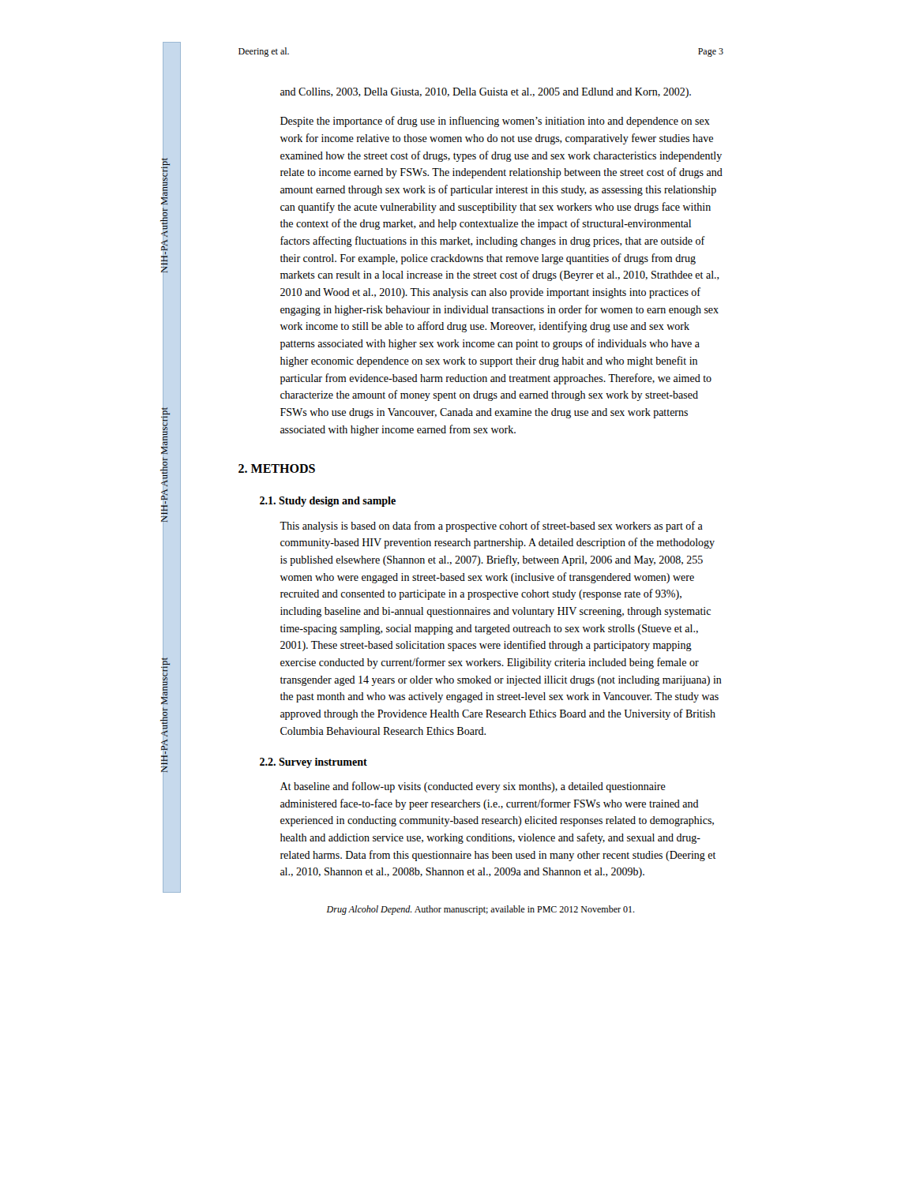NIH-PA Author Manuscript
NIH-PA Author Manuscript
NIH-PA Author Manuscript
Deering et al.
Page 3
and Collins, 2003, Della Giusta, 2010, Della Guista et al., 2005 and Edlund and Korn, 2002).
Despite the importance of drug use in influencing women’s initiation into and dependence on sex work for income relative to those women who do not use drugs, comparatively fewer studies have examined how the street cost of drugs, types of drug use and sex work characteristics independently relate to income earned by FSWs. The independent relationship between the street cost of drugs and amount earned through sex work is of particular interest in this study, as assessing this relationship can quantify the acute vulnerability and susceptibility that sex workers who use drugs face within the context of the drug market, and help contextualize the impact of structural-environmental factors affecting fluctuations in this market, including changes in drug prices, that are outside of their control. For example, police crackdowns that remove large quantities of drugs from drug markets can result in a local increase in the street cost of drugs (Beyrer et al., 2010, Strathdee et al., 2010 and Wood et al., 2010). This analysis can also provide important insights into practices of engaging in higher-risk behaviour in individual transactions in order for women to earn enough sex work income to still be able to afford drug use. Moreover, identifying drug use and sex work patterns associated with higher sex work income can point to groups of individuals who have a higher economic dependence on sex work to support their drug habit and who might benefit in particular from evidence-based harm reduction and treatment approaches. Therefore, we aimed to characterize the amount of money spent on drugs and earned through sex work by street-based FSWs who use drugs in Vancouver, Canada and examine the drug use and sex work patterns associated with higher income earned from sex work.
2. METHODS
2.1. Study design and sample
This analysis is based on data from a prospective cohort of street-based sex workers as part of a community-based HIV prevention research partnership. A detailed description of the methodology is published elsewhere (Shannon et al., 2007). Briefly, between April, 2006 and May, 2008, 255 women who were engaged in street-based sex work (inclusive of transgendered women) were recruited and consented to participate in a prospective cohort study (response rate of 93%), including baseline and bi-annual questionnaires and voluntary HIV screening, through systematic time-spacing sampling, social mapping and targeted outreach to sex work strolls (Stueve et al., 2001). These street-based solicitation spaces were identified through a participatory mapping exercise conducted by current/former sex workers. Eligibility criteria included being female or transgender aged 14 years or older who smoked or injected illicit drugs (not including marijuana) in the past month and who was actively engaged in street-level sex work in Vancouver. The study was approved through the Providence Health Care Research Ethics Board and the University of British Columbia Behavioural Research Ethics Board.
2.2. Survey instrument
At baseline and follow-up visits (conducted every six months), a detailed questionnaire administered face-to-face by peer researchers (i.e., current/former FSWs who were trained and experienced in conducting community-based research) elicited responses related to demographics, health and addiction service use, working conditions, violence and safety, and sexual and drug-related harms. Data from this questionnaire has been used in many other recent studies (Deering et al., 2010, Shannon et al., 2008b, Shannon et al., 2009a and Shannon et al., 2009b).
Drug Alcohol Depend. Author manuscript; available in PMC 2012 November 01.